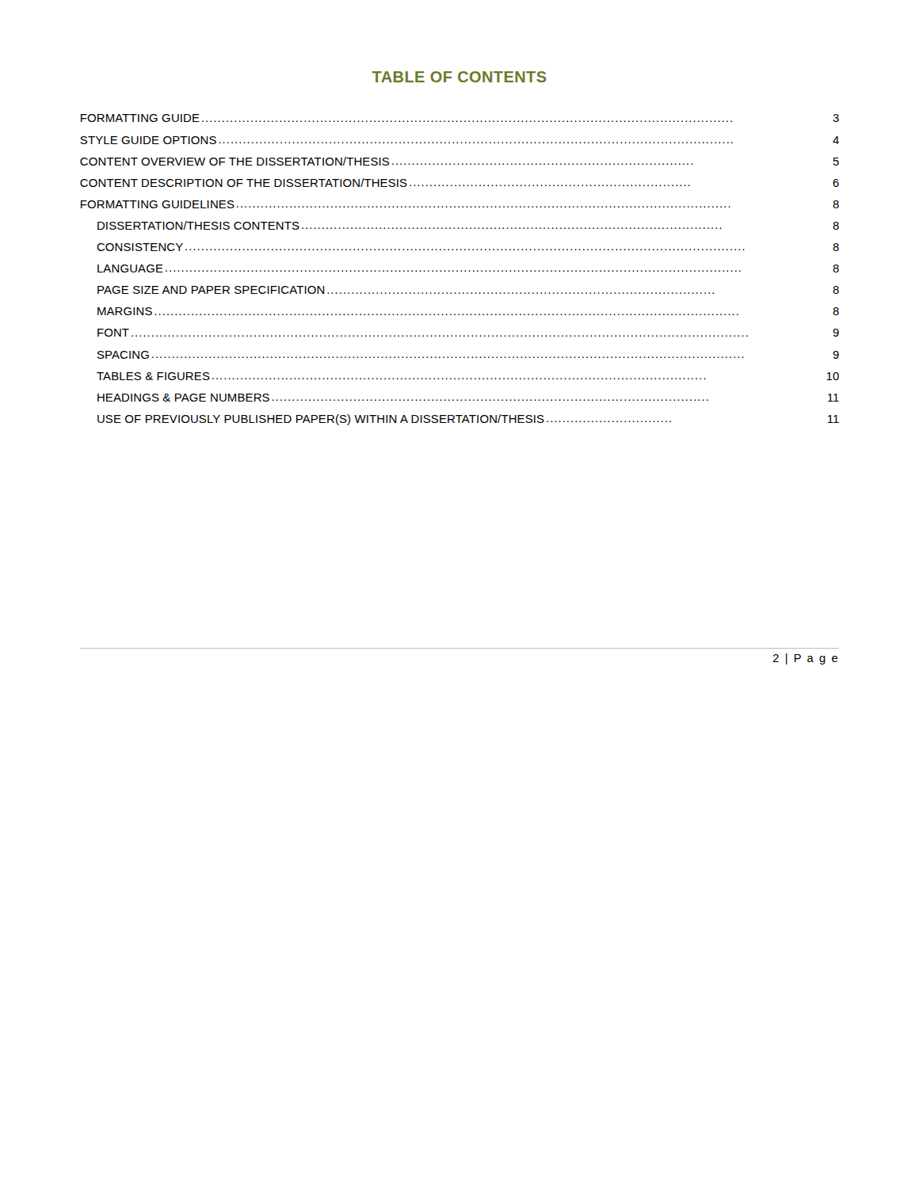TABLE OF CONTENTS
FORMATTING GUIDE .................................................................................................................................. 3
STYLE GUIDE OPTIONS .............................................................................................................................. 4
CONTENT OVERVIEW OF THE DISSERTATION/THESIS .......................................................................... 5
CONTENT DESCRIPTION OF THE DISSERTATION/THESIS ..................................................................... 6
FORMATTING GUIDELINES ......................................................................................................................... 8
DISSERTATION/THESIS CONTENTS ....................................................................................................... 8
CONSISTENCY ......................................................................................................................................... 8
LANGUAGE ............................................................................................................................................. 8
PAGE SIZE AND PAPER SPECIFICATION ............................................................................................... 8
MARGINS ............................................................................................................................................... 8
FONT ....................................................................................................................................................... 9
SPACING ................................................................................................................................................. 9
TABLES & FIGURES ......................................................................................................................... 10
HEADINGS & PAGE NUMBERS ........................................................................................................... 11
USE OF PREVIOUSLY PUBLISHED PAPER(S) WITHIN A DISSERTATION/THESIS ............................... 11
2 | P a g e